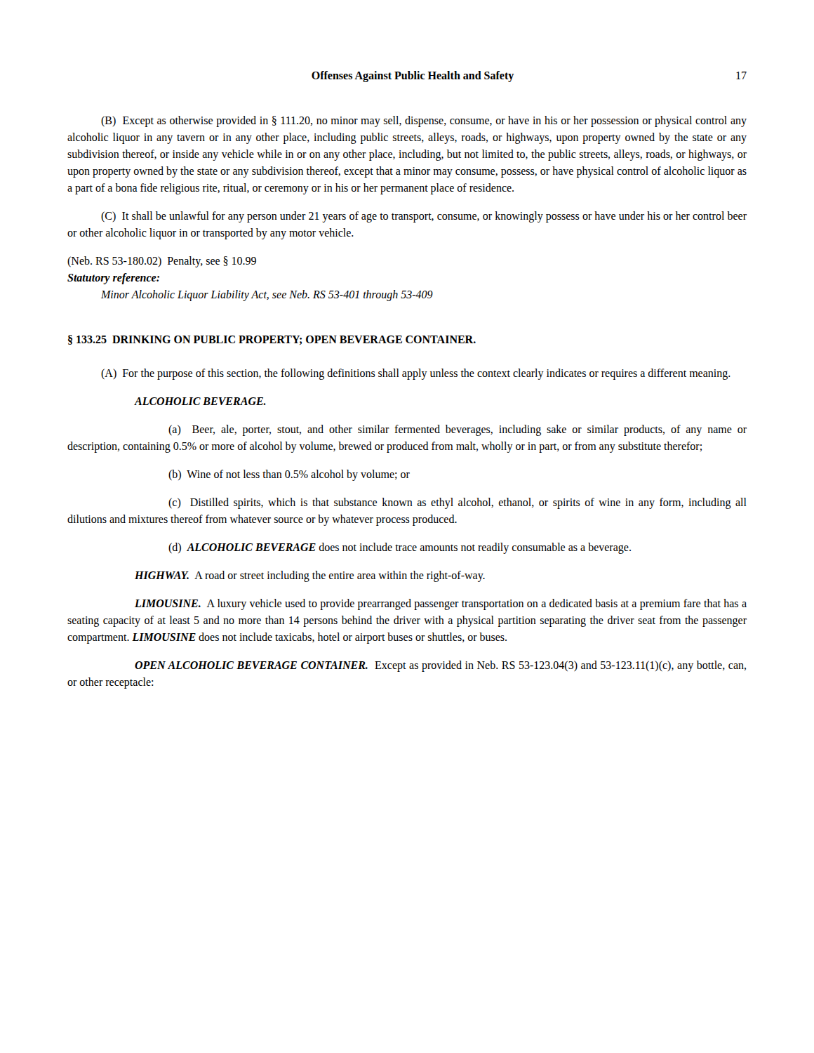Offenses Against Public Health and Safety 17
(B) Except as otherwise provided in § 111.20, no minor may sell, dispense, consume, or have in his or her possession or physical control any alcoholic liquor in any tavern or in any other place, including public streets, alleys, roads, or highways, upon property owned by the state or any subdivision thereof, or inside any vehicle while in or on any other place, including, but not limited to, the public streets, alleys, roads, or highways, or upon property owned by the state or any subdivision thereof, except that a minor may consume, possess, or have physical control of alcoholic liquor as a part of a bona fide religious rite, ritual, or ceremony or in his or her permanent place of residence.
(C) It shall be unlawful for any person under 21 years of age to transport, consume, or knowingly possess or have under his or her control beer or other alcoholic liquor in or transported by any motor vehicle.
(Neb. RS 53-180.02) Penalty, see § 10.99
Statutory reference:
Minor Alcoholic Liquor Liability Act, see Neb. RS 53-401 through 53-409
§ 133.25 DRINKING ON PUBLIC PROPERTY; OPEN BEVERAGE CONTAINER.
(A) For the purpose of this section, the following definitions shall apply unless the context clearly indicates or requires a different meaning.
ALCOHOLIC BEVERAGE.
(a) Beer, ale, porter, stout, and other similar fermented beverages, including sake or similar products, of any name or description, containing 0.5% or more of alcohol by volume, brewed or produced from malt, wholly or in part, or from any substitute therefor;
(b) Wine of not less than 0.5% alcohol by volume; or
(c) Distilled spirits, which is that substance known as ethyl alcohol, ethanol, or spirits of wine in any form, including all dilutions and mixtures thereof from whatever source or by whatever process produced.
(d) ALCOHOLIC BEVERAGE does not include trace amounts not readily consumable as a beverage.
HIGHWAY. A road or street including the entire area within the right-of-way.
LIMOUSINE. A luxury vehicle used to provide prearranged passenger transportation on a dedicated basis at a premium fare that has a seating capacity of at least 5 and no more than 14 persons behind the driver with a physical partition separating the driver seat from the passenger compartment. LIMOUSINE does not include taxicabs, hotel or airport buses or shuttles, or buses.
OPEN ALCOHOLIC BEVERAGE CONTAINER. Except as provided in Neb. RS 53-123.04(3) and 53-123.11(1)(c), any bottle, can, or other receptacle: